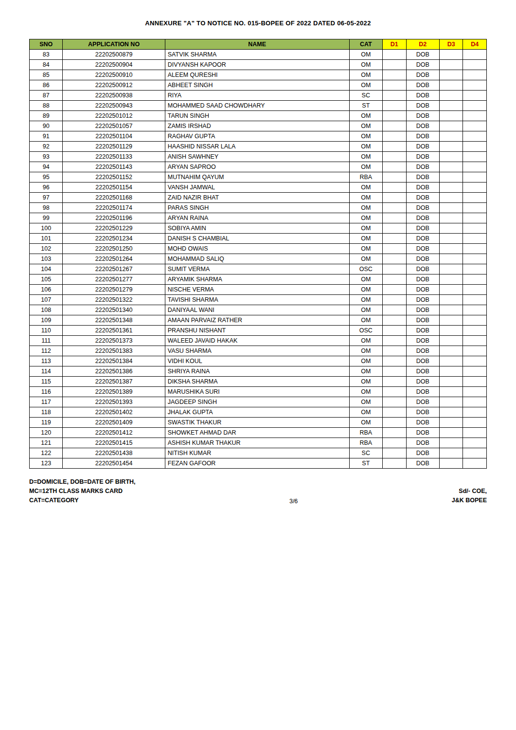ANNEXURE "A" TO NOTICE NO. 015-BOPEE OF 2022 DATED 06-05-2022
| SNO | APPLICATION NO | NAME | CAT | D1 | D2 | D3 | D4 |
| --- | --- | --- | --- | --- | --- | --- | --- |
| 83 | 22202500879 | SATVIK SHARMA | OM | | DOB | | |
| 84 | 22202500904 | DIVYANSH KAPOOR | OM | | DOB | | |
| 85 | 22202500910 | ALEEM QURESHI | OM | | DOB | | |
| 86 | 22202500912 | ABHEET SINGH | OM | | DOB | | |
| 87 | 22202500938 | RIYA | SC | | DOB | | |
| 88 | 22202500943 | MOHAMMED SAAD CHOWDHARY | ST | | DOB | | |
| 89 | 22202501012 | TARUN SINGH | OM | | DOB | | |
| 90 | 22202501057 | ZAMIS IRSHAD | OM | | DOB | | |
| 91 | 22202501104 | RAGHAV GUPTA | OM | | DOB | | |
| 92 | 22202501129 | HAASHID NISSAR LALA | OM | | DOB | | |
| 93 | 22202501133 | ANISH SAWHNEY | OM | | DOB | | |
| 94 | 22202501143 | ARYAN SAPROO | OM | | DOB | | |
| 95 | 22202501152 | MUTNAHIM QAYUM | RBA | | DOB | | |
| 96 | 22202501154 | VANSH JAMWAL | OM | | DOB | | |
| 97 | 22202501168 | ZAID NAZIR BHAT | OM | | DOB | | |
| 98 | 22202501174 | PARAS SINGH | OM | | DOB | | |
| 99 | 22202501196 | ARYAN RAINA | OM | | DOB | | |
| 100 | 22202501229 | SOBIYA AMIN | OM | | DOB | | |
| 101 | 22202501234 | DANISH S CHAMBIAL | OM | | DOB | | |
| 102 | 22202501250 | MOHD OWAIS | OM | | DOB | | |
| 103 | 22202501264 | MOHAMMAD SALIQ | OM | | DOB | | |
| 104 | 22202501267 | SUMIT VERMA | OSC | | DOB | | |
| 105 | 22202501277 | ARYAMIK SHARMA | OM | | DOB | | |
| 106 | 22202501279 | NISCHE VERMA | OM | | DOB | | |
| 107 | 22202501322 | TAVISHI SHARMA | OM | | DOB | | |
| 108 | 22202501340 | DANIYAAL WANI | OM | | DOB | | |
| 109 | 22202501348 | AMAAN PARVAIZ RATHER | OM | | DOB | | |
| 110 | 22202501361 | PRANSHU NISHANT | OSC | | DOB | | |
| 111 | 22202501373 | WALEED JAVAID HAKAK | OM | | DOB | | |
| 112 | 22202501383 | VASU SHARMA | OM | | DOB | | |
| 113 | 22202501384 | VIDHI KOUL | OM | | DOB | | |
| 114 | 22202501386 | SHRIYA RAINA | OM | | DOB | | |
| 115 | 22202501387 | DIKSHA SHARMA | OM | | DOB | | |
| 116 | 22202501389 | MARUSHIKA SURI | OM | | DOB | | |
| 117 | 22202501393 | JAGDEEP SINGH | OM | | DOB | | |
| 118 | 22202501402 | JHALAK GUPTA | OM | | DOB | | |
| 119 | 22202501409 | SWASTIK THAKUR | OM | | DOB | | |
| 120 | 22202501412 | SHOWKET AHMAD DAR | RBA | | DOB | | |
| 121 | 22202501415 | ASHISH KUMAR THAKUR | RBA | | DOB | | |
| 122 | 22202501438 | NITISH KUMAR | SC | | DOB | | |
| 123 | 22202501454 | FEZAN GAFOOR | ST | | DOB | | |
D=DOMICILE, DOB=DATE OF BIRTH,
MC=12TH CLASS MARKS CARD
CAT=CATEGORY
3/6
Sd/- COE,
J&K BOPEE